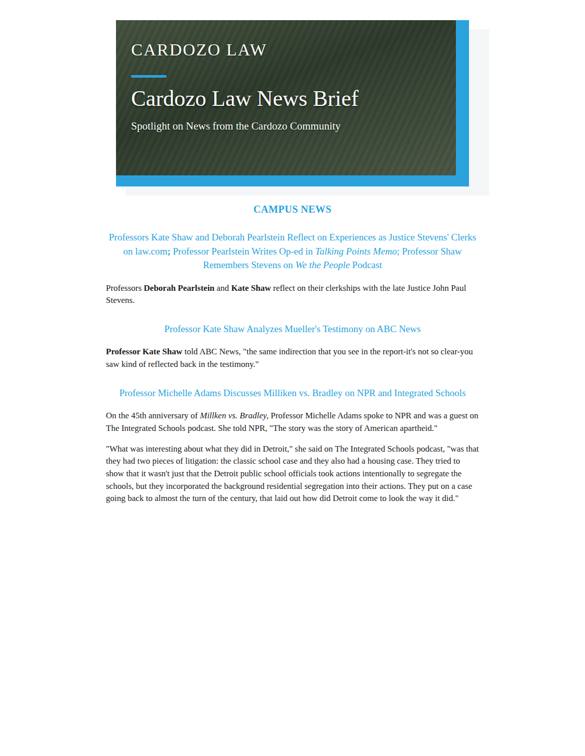CARDOZO LAW
Cardozo Law News Brief
Spotlight on News from the Cardozo Community
CAMPUS NEWS
Professors Kate Shaw and Deborah Pearlstein Reflect on Experiences as Justice Stevens' Clerks on law.com; Professor Pearlstein Writes Op-ed in Talking Points Memo; Professor Shaw Remembers Stevens on We the People Podcast
Professors Deborah Pearlstein and Kate Shaw reflect on their clerkships with the late Justice John Paul Stevens.
Professor Kate Shaw Analyzes Mueller's Testimony on ABC News
Professor Kate Shaw told ABC News, "the same indirection that you see in the report-it's not so clear-you saw kind of reflected back in the testimony."
Professor Michelle Adams Discusses Milliken vs. Bradley on NPR and Integrated Schools
On the 45th anniversary of Millken vs. Bradley, Professor Michelle Adams spoke to NPR and was a guest on The Integrated Schools podcast. She told NPR, "The story was the story of American apartheid."
"What was interesting about what they did in Detroit," she said on The Integrated Schools podcast, "was that they had two pieces of litigation: the classic school case and they also had a housing case. They tried to show that it wasn't just that the Detroit public school officials took actions intentionally to segregate the schools, but they incorporated the background residential segregation into their actions. They put on a case going back to almost the turn of the century, that laid out how did Detroit come to look the way it did."